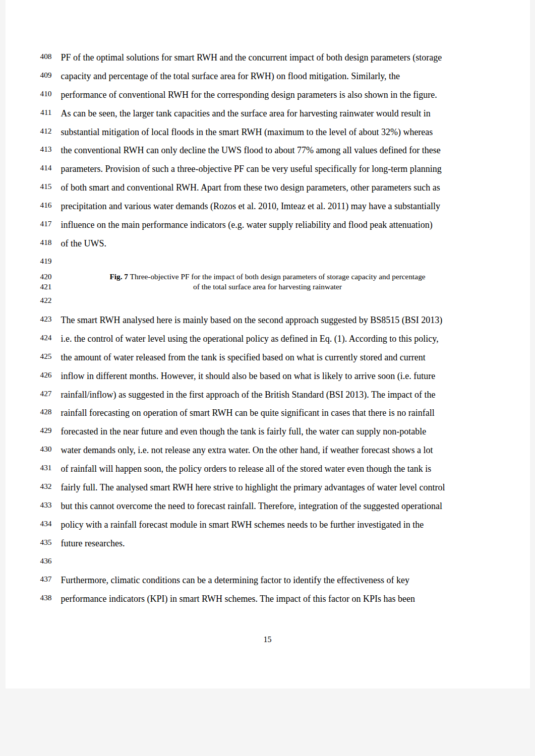408 PF of the optimal solutions for smart RWH and the concurrent impact of both design parameters (storage
409capacity and percentage of the total surface area for RWH) on flood mitigation. Similarly, the
410performance of conventional RWH for the corresponding design parameters is also shown in the figure.
411 As can be seen, the larger tank capacities and the surface area for harvesting rainwater would result in
412substantial mitigation of local floods in the smart RWH (maximum to the level of about 32%) whereas
413the conventional RWH can only decline the UWS flood to about 77% among all values defined for these
414parameters. Provision of such a three-objective PF can be very useful specifically for long-term planning
415of both smart and conventional RWH. Apart from these two design parameters, other parameters such as
416precipitation and various water demands (Rozos et al. 2010, Imteaz et al. 2011) may have a substantially
417influence on the main performance indicators (e.g. water supply reliability and flood peak attenuation)
418of the UWS.
419
420 Fig. 7 Three-objective PF for the impact of both design parameters of storage capacity and percentage
421of the total surface area for harvesting rainwater
422
423 The smart RWH analysed here is mainly based on the second approach suggested by BS8515 (BSI 2013)
424i.e. the control of water level using the operational policy as defined in Eq. (1). According to this policy,
425the amount of water released from the tank is specified based on what is currently stored and current
426inflow in different months. However, it should also be based on what is likely to arrive soon (i.e. future
427rainfall/inflow) as suggested in the first approach of the British Standard (BSI 2013). The impact of the
428rainfall forecasting on operation of smart RWH can be quite significant in cases that there is no rainfall
429forecasted in the near future and even though the tank is fairly full, the water can supply non-potable
430water demands only, i.e. not release any extra water. On the other hand, if weather forecast shows a lot
431of rainfall will happen soon, the policy orders to release all of the stored water even though the tank is
432fairly full. The analysed smart RWH here strive to highlight the primary advantages of water level control
433but this cannot overcome the need to forecast rainfall. Therefore, integration of the suggested operational
434policy with a rainfall forecast module in smart RWH schemes needs to be further investigated in the
435future researches.
436
437 Furthermore, climatic conditions can be a determining factor to identify the effectiveness of key
438performance indicators (KPI) in smart RWH schemes. The impact of this factor on KPIs has been
15